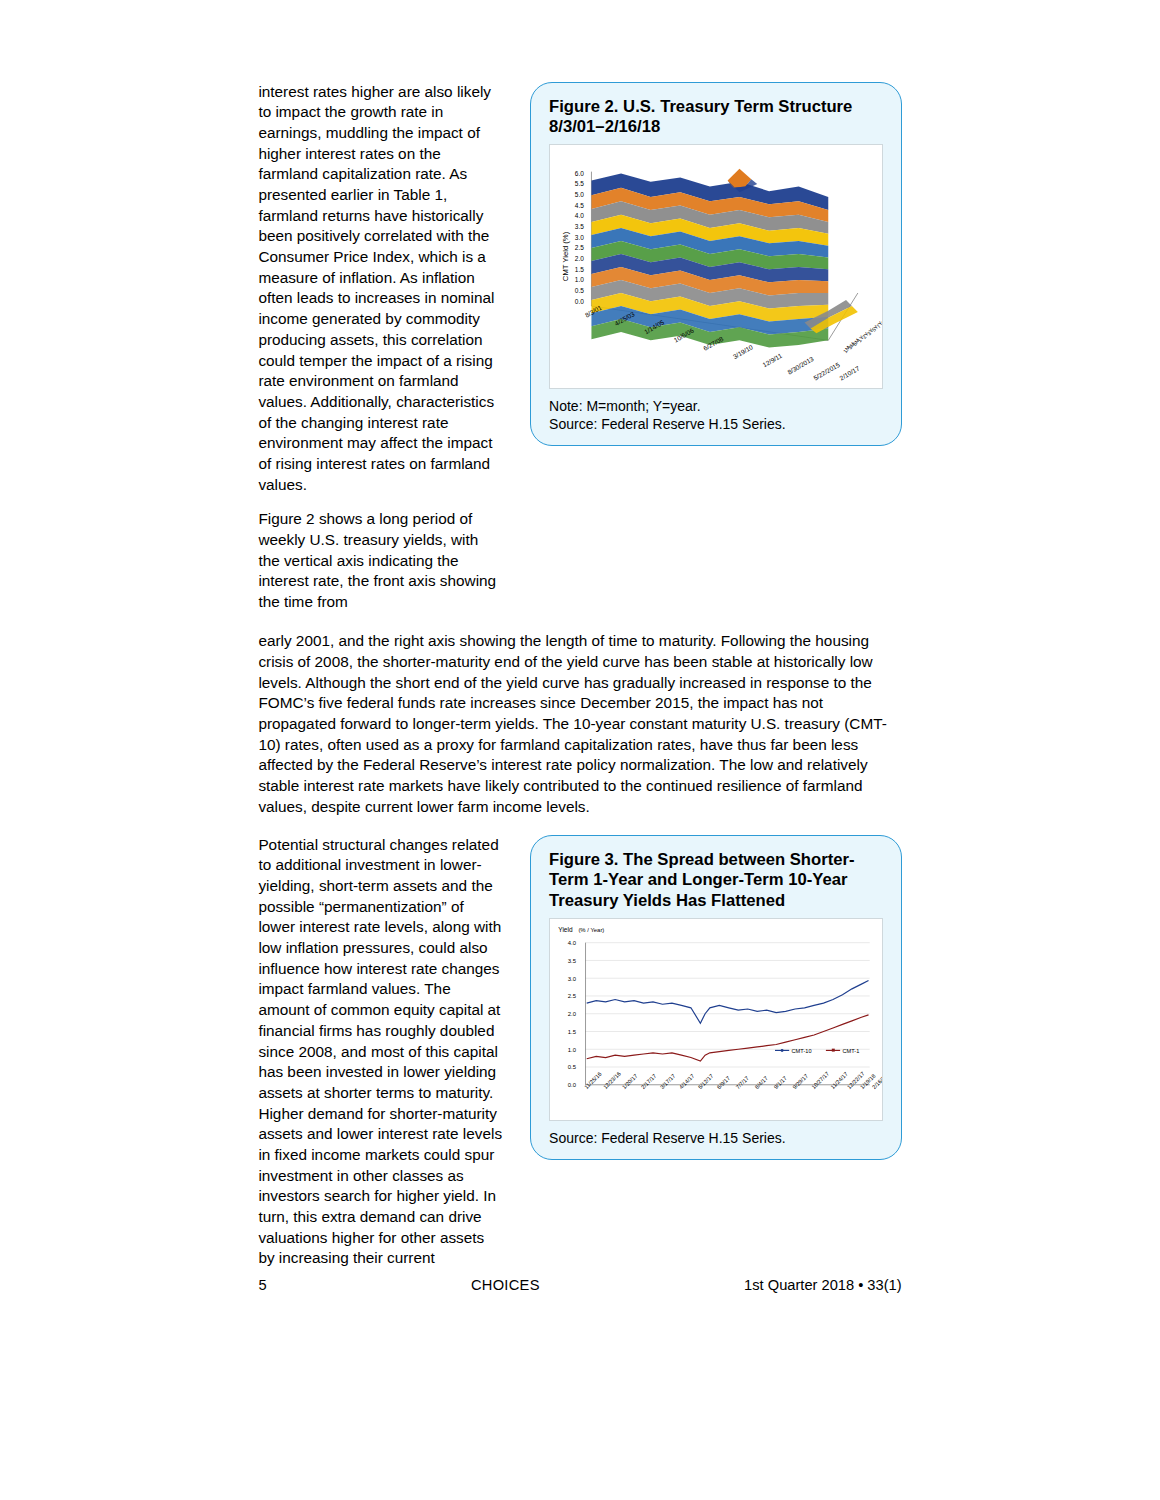interest rates higher are also likely to impact the growth rate in earnings, muddling the impact of higher interest rates on the farmland capitalization rate. As presented earlier in Table 1, farmland returns have historically been positively correlated with the Consumer Price Index, which is a measure of inflation. As inflation often leads to increases in nominal income generated by commodity producing assets, this correlation could temper the impact of a rising rate environment on farmland values. Additionally, characteristics of the changing interest rate environment may affect the impact of rising interest rates on farmland values.
Figure 2 shows a long period of weekly U.S. treasury yields, with the vertical axis indicating the interest rate, the front axis showing the time from
Figure 2. U.S. Treasury Term Structure 8/3/01–2/16/18
CMT Yield (%) 6.0 5.5 5.0 4.5 4.0 3.5 3.0 2.5 2.0 1.5 1.0 0.5 0.0 8/3/01 4/25/03 1/14/05 10/6/06 6/27/08 3/19/10 12/9/11 8/30/2013 5/22/2015 2/10/17 1M 3M 6M 1Y 2Y 3Y 5Y 7Y 10Y 20Y 30Y
Note: M=month; Y=year.
Source: Federal Reserve H.15 Series.
early 2001, and the right axis showing the length of time to maturity. Following the housing crisis of 2008, the shorter-maturity end of the yield curve has been stable at historically low levels. Although the short end of the yield curve has gradually increased in response to the FOMC’s five federal funds rate increases since December 2015, the impact has not propagated forward to longer-term yields. The 10-year constant maturity U.S. treasury (CMT-10) rates, often used as a proxy for farmland capitalization rates, have thus far been less affected by the Federal Reserve’s interest rate policy normalization. The low and relatively stable interest rate markets have likely contributed to the continued resilience of farmland values, despite current lower farm income levels.
Potential structural changes related to additional investment in lower-yielding, short-term assets and the possible “permanentization” of lower interest rate levels, along with low inflation pressures, could also influence how interest rate changes impact farmland values. The amount of common equity capital at financial firms has roughly doubled since 2008, and most of this capital has been invested in lower yielding assets at shorter terms to maturity. Higher demand for shorter-maturity assets and lower interest rate levels in fixed income markets could spur investment in other classes as investors search for higher yield. In turn, this extra demand can drive valuations higher for other assets by increasing their current
Figure 3. The Spread between Shorter-Term 1-Year and Longer-Term 10-Year Treasury Yields Has Flattened
Yield (% / Year) 4.0 3.5 3.0 2.5 2.0 1.5 1.0 0.5 0.0 CMT-10 CMT-1 11/25/16 12/23/16 1/20/17 2/17/17 3/17/17 4/14/17 5/12/17 6/9/17 7/7/17 8/4/17 9/1/17 9/29/17 10/27/17 11/24/17 12/22/17 1/19/18 2/16/18
Source: Federal Reserve H.15 Series.
5 CHOICES 1st Quarter 2018 • 33(1)